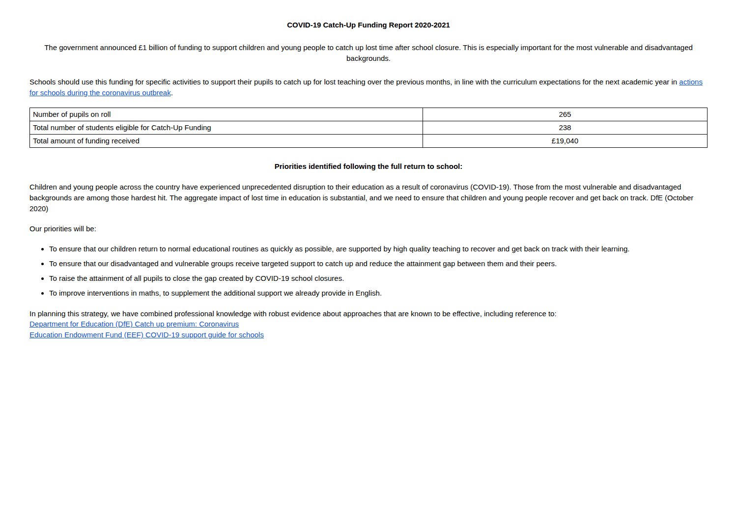COVID-19 Catch-Up Funding Report 2020-2021
The government announced £1 billion of funding to support children and young people to catch up lost time after school closure. This is especially important for the most vulnerable and disadvantaged backgrounds.
Schools should use this funding for specific activities to support their pupils to catch up for lost teaching over the previous months, in line with the curriculum expectations for the next academic year in actions for schools during the coronavirus outbreak.
| Number of pupils on roll | 265 |
| Total number of students eligible for Catch-Up Funding | 238 |
| Total amount of funding received | £19,040 |
Priorities identified following the full return to school:
Children and young people across the country have experienced unprecedented disruption to their education as a result of coronavirus (COVID-19). Those from the most vulnerable and disadvantaged backgrounds are among those hardest hit. The aggregate impact of lost time in education is substantial, and we need to ensure that children and young people recover and get back on track. DfE (October 2020)
Our priorities will be:
To ensure that our children return to normal educational routines as quickly as possible, are supported by high quality teaching to recover and get back on track with their learning.
To ensure that our disadvantaged and vulnerable groups receive targeted support to catch up and reduce the attainment gap between them and their peers.
To raise the attainment of all pupils to close the gap created by COVID-19 school closures.
To improve interventions in maths, to supplement the additional support we already provide in English.
In planning this strategy, we have combined professional knowledge with robust evidence about approaches that are known to be effective, including reference to:
Department for Education (DfE) Catch up premium: Coronavirus Education Endowment Fund (EEF) COVID-19 support guide for schools